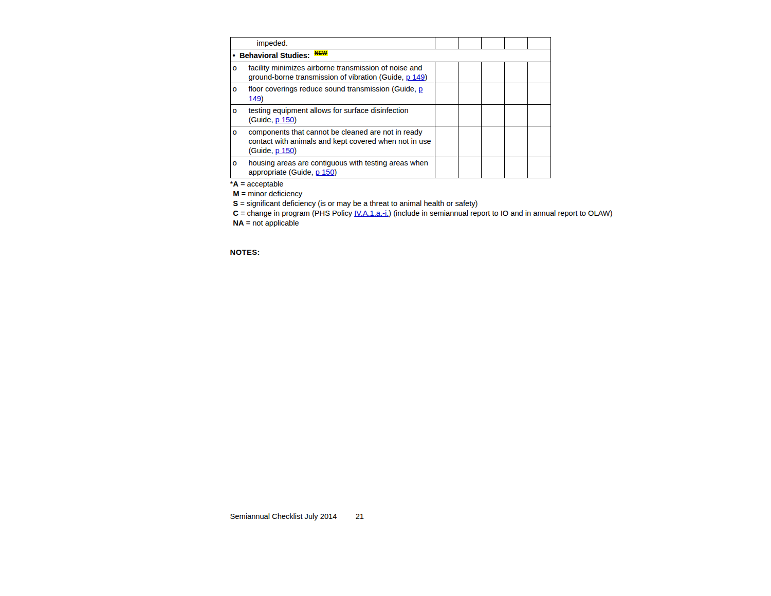| impeded. | | | | | |
| • Behavioral Studies: NEW |
| o facility minimizes airborne transmission of noise and ground-borne transmission of vibration (Guide, p 149 ) | | | | | |
| o floor coverings reduce sound transmission (Guide, p 149 ) | | | | | |
| o testing equipment allows for surface disinfection (Guide, p 150 ) | | | | | |
| o components that cannot be cleaned are not in ready contact with animals and kept covered when not in use (Guide, p 150 ) | | | | | |
| o housing areas are contiguous with testing areas when appropriate (Guide, p 150 ) | | | | | |
| * | A = acceptable |
| | M = minor deficiency |
| | S = significant deficiency (is or may be a threat to animal health or safety) |
| | C = change in program (PHS Policy IV.A.1.a.-i. ) (include in semiannual report to IO and in annual report to OLAW) |
| | NA = not applicable |
NOTES:
Semiannual Checklist July 2014 21